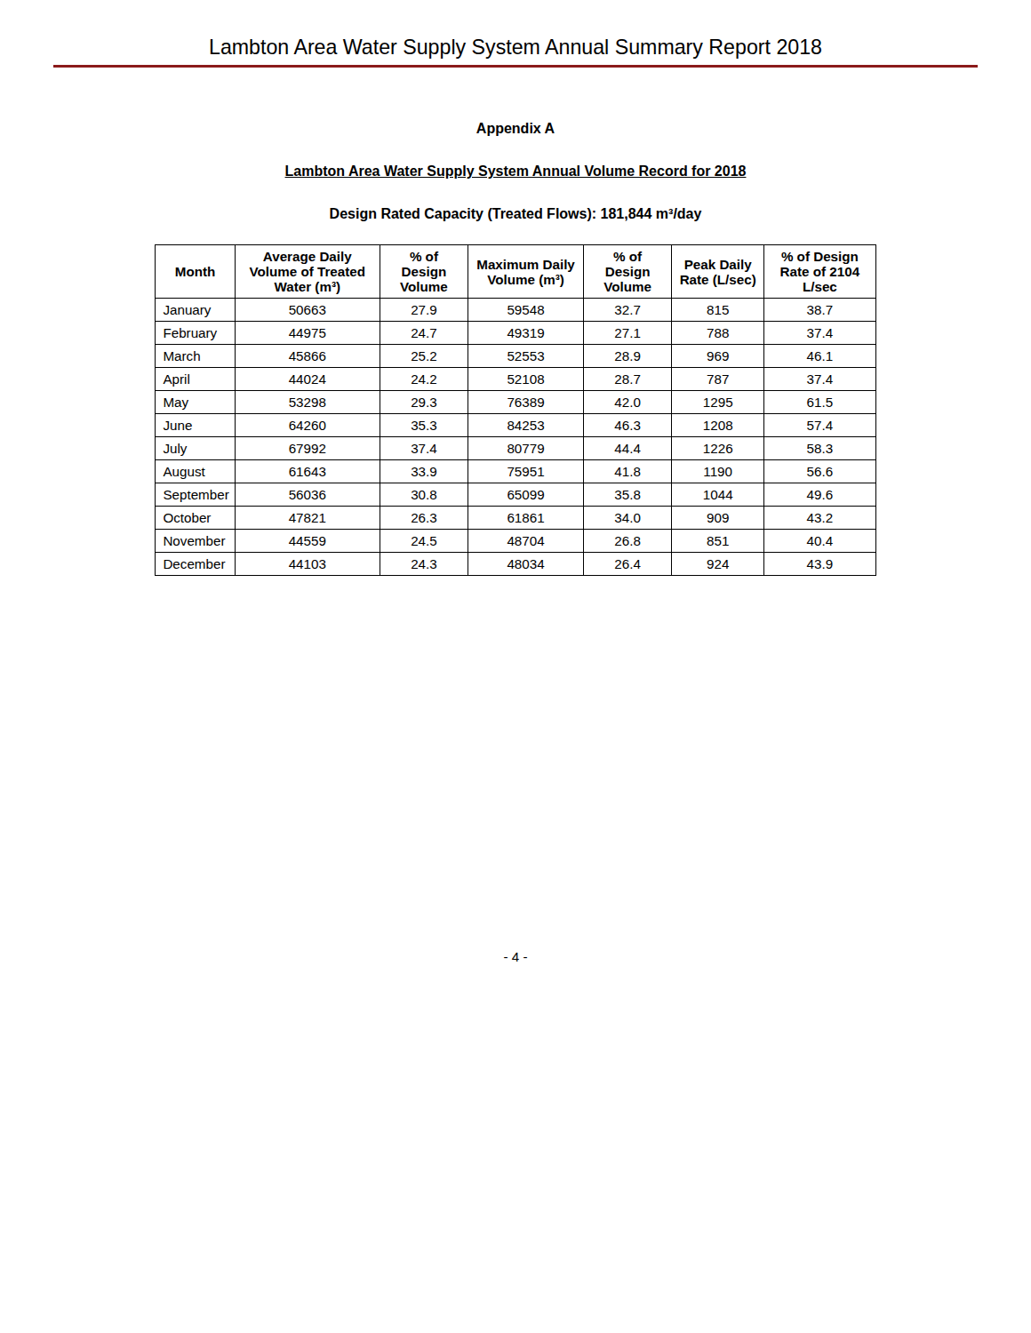Lambton Area Water Supply System Annual Summary Report 2018
Appendix A
Lambton Area Water Supply System Annual Volume Record for 2018
Design Rated Capacity (Treated Flows): 181,844 m³/day
| Month | Average Daily Volume of Treated Water (m³) | % of Design Volume | Maximum Daily Volume (m³) | % of Design Volume | Peak Daily Rate (L/sec) | % of Design Rate of 2104 L/sec |
| --- | --- | --- | --- | --- | --- | --- |
| January | 50663 | 27.9 | 59548 | 32.7 | 815 | 38.7 |
| February | 44975 | 24.7 | 49319 | 27.1 | 788 | 37.4 |
| March | 45866 | 25.2 | 52553 | 28.9 | 969 | 46.1 |
| April | 44024 | 24.2 | 52108 | 28.7 | 787 | 37.4 |
| May | 53298 | 29.3 | 76389 | 42.0 | 1295 | 61.5 |
| June | 64260 | 35.3 | 84253 | 46.3 | 1208 | 57.4 |
| July | 67992 | 37.4 | 80779 | 44.4 | 1226 | 58.3 |
| August | 61643 | 33.9 | 75951 | 41.8 | 1190 | 56.6 |
| September | 56036 | 30.8 | 65099 | 35.8 | 1044 | 49.6 |
| October | 47821 | 26.3 | 61861 | 34.0 | 909 | 43.2 |
| November | 44559 | 24.5 | 48704 | 26.8 | 851 | 40.4 |
| December | 44103 | 24.3 | 48034 | 26.4 | 924 | 43.9 |
- 4 -